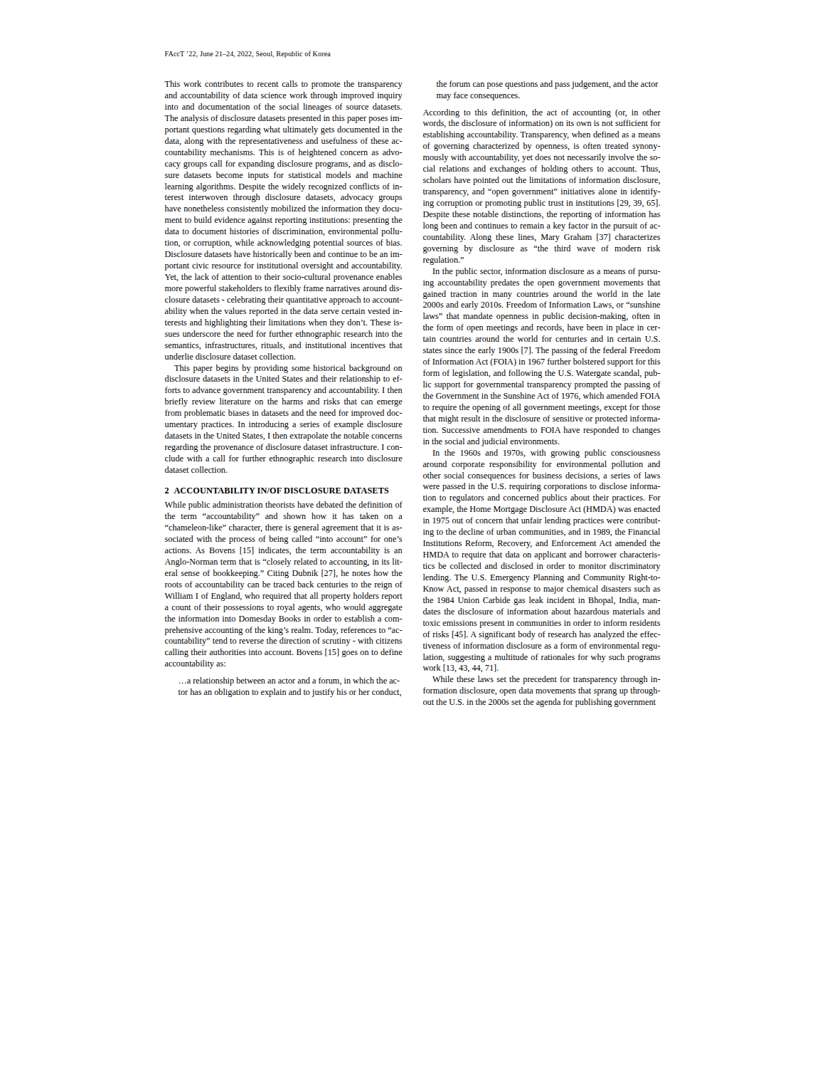FAccT ’22, June 21–24, 2022, Seoul, Republic of Korea
This work contributes to recent calls to promote the transparency and accountability of data science work through improved inquiry into and documentation of the social lineages of source datasets. The analysis of disclosure datasets presented in this paper poses important questions regarding what ultimately gets documented in the data, along with the representativeness and usefulness of these accountability mechanisms. This is of heightened concern as advocacy groups call for expanding disclosure programs, and as disclosure datasets become inputs for statistical models and machine learning algorithms. Despite the widely recognized conflicts of interest interwoven through disclosure datasets, advocacy groups have nonetheless consistently mobilized the information they document to build evidence against reporting institutions: presenting the data to document histories of discrimination, environmental pollution, or corruption, while acknowledging potential sources of bias. Disclosure datasets have historically been and continue to be an important civic resource for institutional oversight and accountability. Yet, the lack of attention to their socio-cultural provenance enables more powerful stakeholders to flexibly frame narratives around disclosure datasets - celebrating their quantitative approach to accountability when the values reported in the data serve certain vested interests and highlighting their limitations when they don’t. These issues underscore the need for further ethnographic research into the semantics, infrastructures, rituals, and institutional incentives that underlie disclosure dataset collection.
This paper begins by providing some historical background on disclosure datasets in the United States and their relationship to efforts to advance government transparency and accountability. I then briefly review literature on the harms and risks that can emerge from problematic biases in datasets and the need for improved documentary practices. In introducing a series of example disclosure datasets in the United States, I then extrapolate the notable concerns regarding the provenance of disclosure dataset infrastructure. I conclude with a call for further ethnographic research into disclosure dataset collection.
2 ACCOUNTABILITY IN/OF DISCLOSURE DATASETS
While public administration theorists have debated the definition of the term “accountability” and shown how it has taken on a “chameleon-like” character, there is general agreement that it is associated with the process of being called “into account” for one’s actions. As Bovens [15] indicates, the term accountability is an Anglo-Norman term that is “closely related to accounting, in its literal sense of bookkeeping.” Citing Dubnik [27], he notes how the roots of accountability can be traced back centuries to the reign of William I of England, who required that all property holders report a count of their possessions to royal agents, who would aggregate the information into Domesday Books in order to establish a comprehensive accounting of the king’s realm. Today, references to “accountability” tend to reverse the direction of scrutiny - with citizens calling their authorities into account. Bovens [15] goes on to define accountability as:
…a relationship between an actor and a forum, in which the actor has an obligation to explain and to justify his or her conduct, the forum can pose questions and pass judgement, and the actor may face consequences.
According to this definition, the act of accounting (or, in other words, the disclosure of information) on its own is not sufficient for establishing accountability. Transparency, when defined as a means of governing characterized by openness, is often treated synonymously with accountability, yet does not necessarily involve the social relations and exchanges of holding others to account. Thus, scholars have pointed out the limitations of information disclosure, transparency, and “open government” initiatives alone in identifying corruption or promoting public trust in institutions [29, 39, 65]. Despite these notable distinctions, the reporting of information has long been and continues to remain a key factor in the pursuit of accountability. Along these lines, Mary Graham [37] characterizes governing by disclosure as “the third wave of modern risk regulation.”
In the public sector, information disclosure as a means of pursuing accountability predates the open government movements that gained traction in many countries around the world in the late 2000s and early 2010s. Freedom of Information Laws, or “sunshine laws” that mandate openness in public decision-making, often in the form of open meetings and records, have been in place in certain countries around the world for centuries and in certain U.S. states since the early 1900s [7]. The passing of the federal Freedom of Information Act (FOIA) in 1967 further bolstered support for this form of legislation, and following the U.S. Watergate scandal, public support for governmental transparency prompted the passing of the Government in the Sunshine Act of 1976, which amended FOIA to require the opening of all government meetings, except for those that might result in the disclosure of sensitive or protected information. Successive amendments to FOIA have responded to changes in the social and judicial environments.
In the 1960s and 1970s, with growing public consciousness around corporate responsibility for environmental pollution and other social consequences for business decisions, a series of laws were passed in the U.S. requiring corporations to disclose information to regulators and concerned publics about their practices. For example, the Home Mortgage Disclosure Act (HMDA) was enacted in 1975 out of concern that unfair lending practices were contributing to the decline of urban communities, and in 1989, the Financial Institutions Reform, Recovery, and Enforcement Act amended the HMDA to require that data on applicant and borrower characteristics be collected and disclosed in order to monitor discriminatory lending. The U.S. Emergency Planning and Community Right-to-Know Act, passed in response to major chemical disasters such as the 1984 Union Carbide gas leak incident in Bhopal, India, mandates the disclosure of information about hazardous materials and toxic emissions present in communities in order to inform residents of risks [45]. A significant body of research has analyzed the effectiveness of information disclosure as a form of environmental regulation, suggesting a multitude of rationales for why such programs work [13, 43, 44, 71].
While these laws set the precedent for transparency through information disclosure, open data movements that sprang up throughout the U.S. in the 2000s set the agenda for publishing government